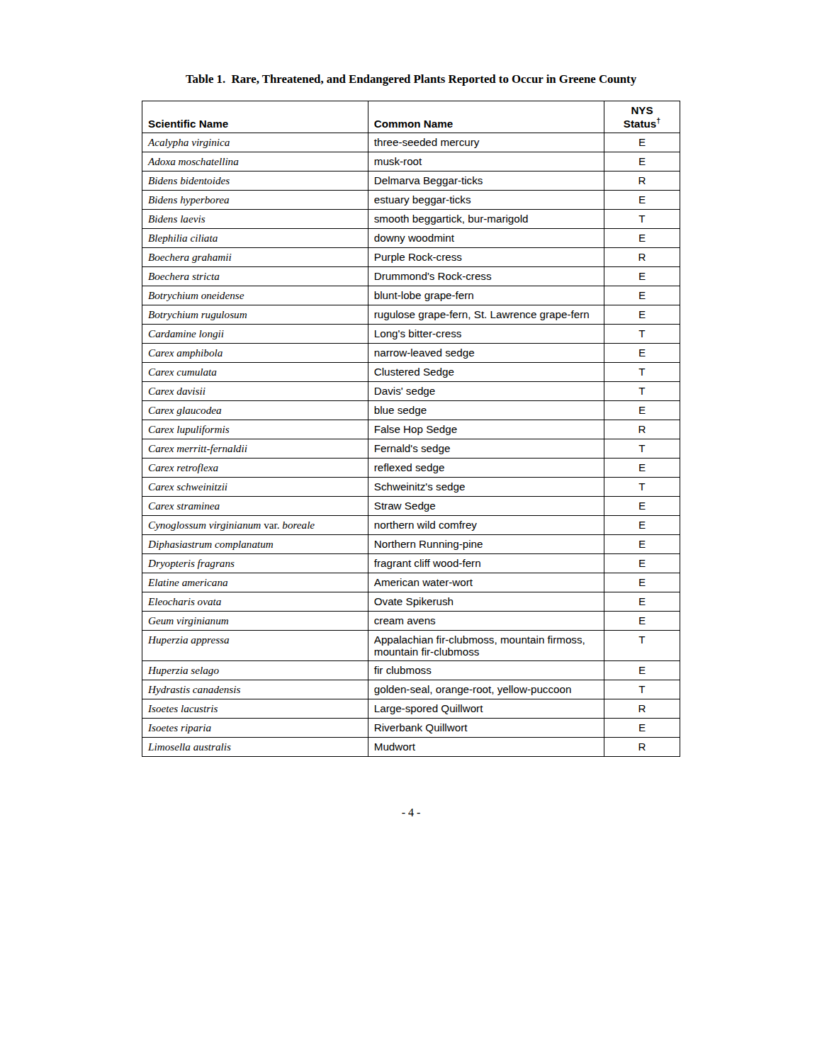Table 1. Rare, Threatened, and Endangered Plants Reported to Occur in Greene County
| Scientific Name | Common Name | NYS Status † |
| --- | --- | --- |
| Acalypha virginica | three-seeded mercury | E |
| Adoxa moschatellina | musk-root | E |
| Bidens bidentoides | Delmarva Beggar-ticks | R |
| Bidens hyperborea | estuary beggar-ticks | E |
| Bidens laevis | smooth beggartick, bur-marigold | T |
| Blephilia ciliata | downy woodmint | E |
| Boechera grahamii | Purple Rock-cress | R |
| Boechera stricta | Drummond's Rock-cress | E |
| Botrychium oneidense | blunt-lobe grape-fern | E |
| Botrychium rugulosum | rugulose grape-fern, St. Lawrence grape-fern | E |
| Cardamine longii | Long's bitter-cress | T |
| Carex amphibola | narrow-leaved sedge | E |
| Carex cumulata | Clustered Sedge | T |
| Carex davisii | Davis' sedge | T |
| Carex glaucodea | blue sedge | E |
| Carex lupuliformis | False Hop Sedge | R |
| Carex merritt-fernaldii | Fernald's sedge | T |
| Carex retroflexa | reflexed sedge | E |
| Carex schweinitzii | Schweinitz's sedge | T |
| Carex straminea | Straw Sedge | E |
| Cynoglossum virginianum var. boreale | northern wild comfrey | E |
| Diphasiastrum complanatum | Northern Running-pine | E |
| Dryopteris fragrans | fragrant cliff wood-fern | E |
| Elatine americana | American water-wort | E |
| Eleocharis ovata | Ovate Spikerush | E |
| Geum virginianum | cream avens | E |
| Huperzia appressa | Appalachian fir-clubmoss, mountain firmoss, mountain fir-clubmoss | T |
| Huperzia selago | fir clubmoss | E |
| Hydrastis canadensis | golden-seal, orange-root, yellow-puccoon | T |
| Isoetes lacustris | Large-spored Quillwort | R |
| Isoetes riparia | Riverbank Quillwort | E |
| Limosella australis | Mudwort | R |
- 4 -